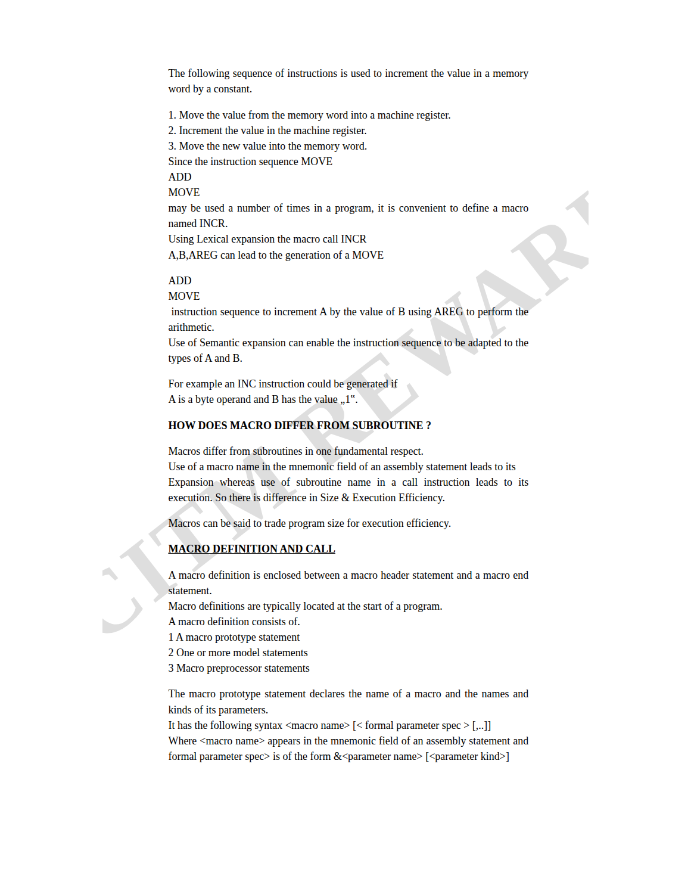CITM REWARI
The following sequence of instructions is used to increment the value in a memory word by a constant.
1. Move the value from the memory word into a machine register.
2. Increment the value in the machine register.
3. Move the new value into the memory word.
Since the instruction sequence MOVE
ADD
MOVE
may be used a number of times in a program, it is convenient to define a macro named INCR.
Using Lexical expansion the macro call INCR
A,B,AREG can lead to the generation of a MOVE
ADD
MOVE
instruction sequence to increment A by the value of B using AREG to perform the arithmetic.
Use of Semantic expansion can enable the instruction sequence to be adapted to the types of A and B.
For example an INC instruction could be generated if
A is a byte operand and B has the value „1‟.
HOW DOES MACRO DIFFER FROM SUBROUTINE ?
Macros differ from subroutines in one fundamental respect.
Use of a macro name in the mnemonic field of an assembly statement leads to its
Expansion whereas use of subroutine name in a call instruction leads to its execution. So there is difference in Size & Execution Efficiency.
Macros can be said to trade program size for execution efficiency.
MACRO DEFINITION AND CALL
A macro definition is enclosed between a macro header statement and a macro end statement.
Macro definitions are typically located at the start of a program.
A macro definition consists of.
1 A macro prototype statement
2 One or more model statements
3 Macro preprocessor statements
The macro prototype statement declares the name of a macro and the names and kinds of its parameters.
It has the following syntax <macro name> [< formal parameter spec > [,..]]
Where <macro name> appears in the mnemonic field of an assembly statement and formal parameter spec> is of the form &<parameter name> [<parameter kind>]